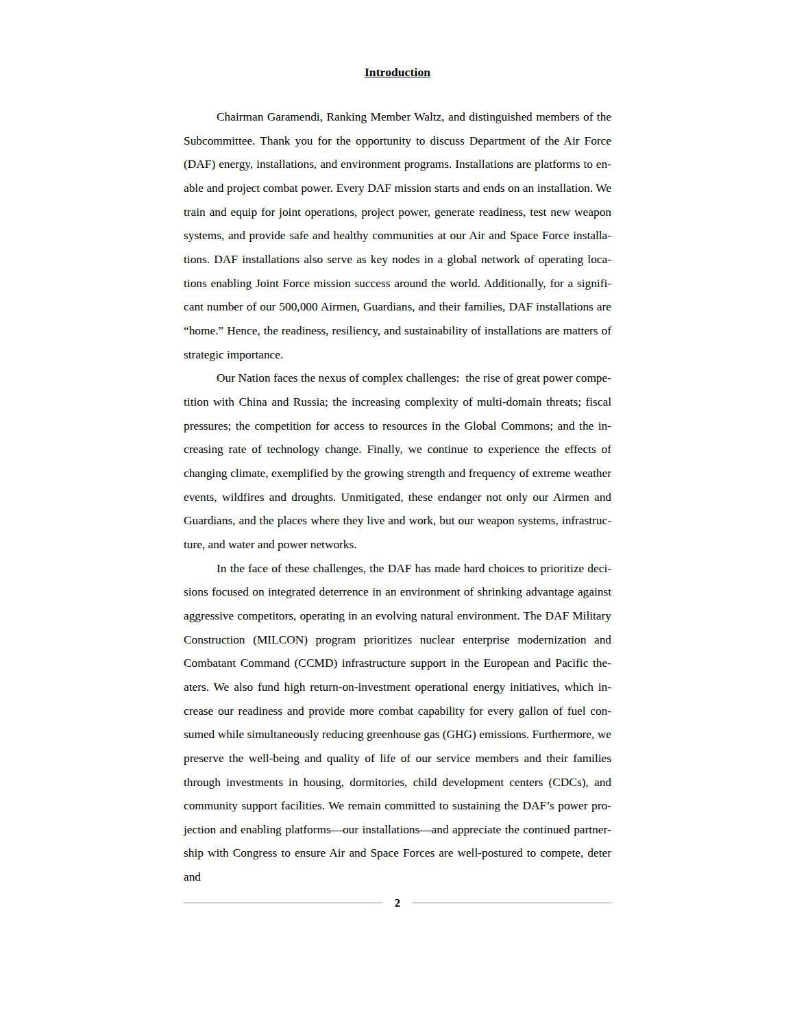Introduction
Chairman Garamendi, Ranking Member Waltz, and distinguished members of the Subcommittee. Thank you for the opportunity to discuss Department of the Air Force (DAF) energy, installations, and environment programs. Installations are platforms to enable and project combat power. Every DAF mission starts and ends on an installation. We train and equip for joint operations, project power, generate readiness, test new weapon systems, and provide safe and healthy communities at our Air and Space Force installations. DAF installations also serve as key nodes in a global network of operating locations enabling Joint Force mission success around the world. Additionally, for a significant number of our 500,000 Airmen, Guardians, and their families, DAF installations are “home.” Hence, the readiness, resiliency, and sustainability of installations are matters of strategic importance.
Our Nation faces the nexus of complex challenges: the rise of great power competition with China and Russia; the increasing complexity of multi-domain threats; fiscal pressures; the competition for access to resources in the Global Commons; and the increasing rate of technology change. Finally, we continue to experience the effects of changing climate, exemplified by the growing strength and frequency of extreme weather events, wildfires and droughts. Unmitigated, these endanger not only our Airmen and Guardians, and the places where they live and work, but our weapon systems, infrastructure, and water and power networks.
In the face of these challenges, the DAF has made hard choices to prioritize decisions focused on integrated deterrence in an environment of shrinking advantage against aggressive competitors, operating in an evolving natural environment. The DAF Military Construction (MILCON) program prioritizes nuclear enterprise modernization and Combatant Command (CCMD) infrastructure support in the European and Pacific theaters. We also fund high return-on-investment operational energy initiatives, which increase our readiness and provide more combat capability for every gallon of fuel consumed while simultaneously reducing greenhouse gas (GHG) emissions. Furthermore, we preserve the well-being and quality of life of our service members and their families through investments in housing, dormitories, child development centers (CDCs), and community support facilities. We remain committed to sustaining the DAF’s power projection and enabling platforms—our installations—and appreciate the continued partnership with Congress to ensure Air and Space Forces are well-postured to compete, deter and
2